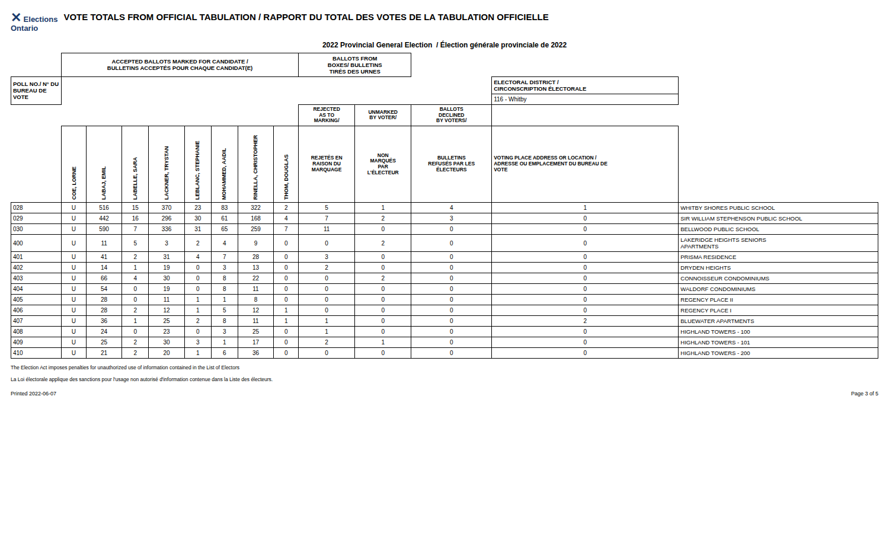✕ Elections
Ontario
VOTE TOTALS FROM OFFICIAL TABULATION / RAPPORT DU TOTAL DES VOTES DE LA TABULATION OFFICIELLE
2022 Provincial General Election / Élection générale provinciale de 2022
| | ACCEPTED BALLOTS MARKED FOR CANDIDATE / BULLETINS ACCEPTÉS POUR CHAQUE CANDIDAT(E) | BALLOTS FROM BOXES/ BULLETINS TIRÉS DES URNES | |
| POLL NO./ N° DU BUREAU DE VOTE | | | | ELECTORAL DISTRICT / CIRCONSCRIPTION ÉLECTORALE |
| 116 - Whitby |
| | | REJECTED AS TO MARKING/ | UNMARKED BY VOTER/ | BALLOTS DECLINED BY VOTERS/ | |
| | COE, LORNE | LABAJ, EMIL | LABELLE, SARA | LACKNER, TRYSTAN | LEBLANC, STEPHANIE | MOHAMMED, AADIL | RINELLA, CHRISTOPHER | THOM, DOUGLAS | REJETÉS EN RAISON DU MARQUAGE | NON MARQUÉS PAR L'ÉLECTEUR | BULLETINS REFUSÉS PAR LES ÉLECTEURS | VOTING PLACE ADDRESS OR LOCATION / ADRESSE OU EMPLACEMENT DU BUREAU DE VOTE |
| 028 | U | 516 | 15 | 370 | 23 | 83 | 322 | 2 | 5 | 1 | 4 | 1 | WHITBY SHORES PUBLIC SCHOOL |
| 029 | U | 442 | 16 | 296 | 30 | 61 | 168 | 4 | 7 | 2 | 3 | 0 | SIR WILLIAM STEPHENSON PUBLIC SCHOOL |
| 030 | U | 590 | 7 | 336 | 31 | 65 | 259 | 7 | 11 | 0 | 0 | 0 | BELLWOOD PUBLIC SCHOOL |
| 400 | U | 11 | 5 | 3 | 2 | 4 | 9 | 0 | 0 | 2 | 0 | 0 | LAKERIDGE HEIGHTS SENIORS APARTMENTS |
| 401 | U | 41 | 2 | 31 | 4 | 7 | 28 | 0 | 3 | 0 | 0 | 0 | PRISMA RESIDENCE |
| 402 | U | 14 | 1 | 19 | 0 | 3 | 13 | 0 | 2 | 0 | 0 | 0 | DRYDEN HEIGHTS |
| 403 | U | 66 | 4 | 30 | 0 | 8 | 22 | 0 | 0 | 2 | 0 | 0 | CONNOISSEUR CONDOMINIUMS |
| 404 | U | 54 | 0 | 19 | 0 | 8 | 11 | 0 | 0 | 0 | 0 | 0 | WALDORF CONDOMINIUMS |
| 405 | U | 28 | 0 | 11 | 1 | 1 | 8 | 0 | 0 | 0 | 0 | 0 | REGENCY PLACE II |
| 406 | U | 28 | 2 | 12 | 1 | 5 | 12 | 1 | 0 | 0 | 0 | 0 | REGENCY PLACE I |
| 407 | U | 36 | 1 | 25 | 2 | 8 | 11 | 1 | 1 | 0 | 0 | 2 | BLUEWATER APARTMENTS |
| 408 | U | 24 | 0 | 23 | 0 | 3 | 25 | 0 | 1 | 0 | 0 | 0 | HIGHLAND TOWERS - 100 |
| 409 | U | 25 | 2 | 30 | 3 | 1 | 17 | 0 | 2 | 1 | 0 | 0 | HIGHLAND TOWERS - 101 |
| 410 | U | 21 | 2 | 20 | 1 | 6 | 36 | 0 | 0 | 0 | 0 | 0 | HIGHLAND TOWERS - 200 |
The Election Act imposes penalties for unauthorized use of information contained in the List of Electors
La Loi électorale applique des sanctions pour l'usage non autorisé d'information contenue dans la Liste des électeurs.
Printed 2022-06-07
Page 3 of 5